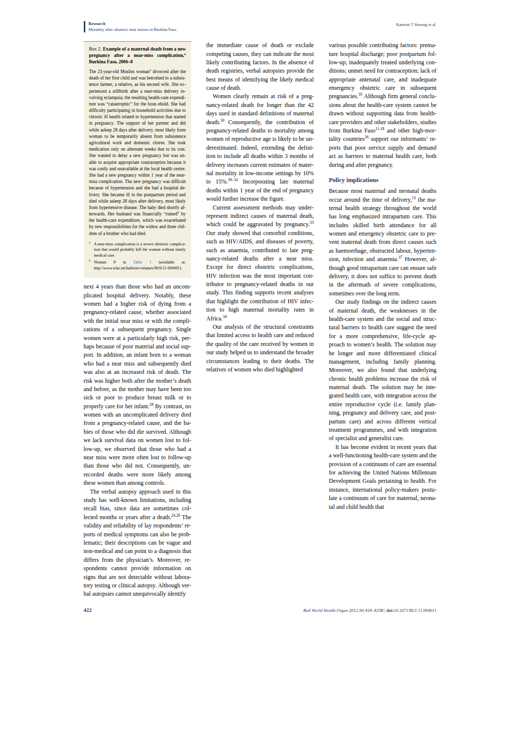Research
Mortality after obstetric near misses in Burkina Faso
Katerini T Storeng et al.
Box 2. Example of a maternal death from a new pregnancy after a near-miss complication,a Burkina Faso, 2006–8
The 23-year-old Muslim womanb divorced after the death of her first child and was betrothed to a subsistence farmer, a relative, as his second wife. She experienced a stillbirth after a near-miss delivery involving eclampsia; the resulting health-care expenditure was “catastrophic” for the hous ehold. She had difficulty participating in household activities due to chronic ill health related to hypertension that started in pregnancy. The support of her partner and did while asleep 28 days after delivery, most likely from woman to be temporarily absent from subsistence agricultural work and domestic chores. She took medication only on alternate weeks due to its cost. She wanted to delay a new pregnancy but was unable to acquire appropriate contraception because it was costly and unavailable at the local health centre. She had a new pregnancy within 1 year of the near-miss complication. The new pregnancy was difficult because of hypertension and she had a hospital delivery. She became ill in the postpartum period and died while asleep 28 days after delivery, most likely from hypertensive disease. The baby died shortly afterwards. Her husband was financially “ruined” by the health-care expenditure, which was exacerbated by new responsibilities for the widow and three children of a brother who had died.
a A near-miss complication is a severe obstetric complication that would probably kill the woman without timely medical care.
b Woman 8 in Table 1 (available at: http://www.who.int/bulletin/volumes/90/6/11-094001).
next 4 years than those who had an uncomplicated hospital delivery. Notably, these women had a higher risk of dying from a pregnancy-related cause, whether associated with the initial near miss or with the complications of a subsequent pregnancy. Single women were at a particularly high risk, perhaps because of poor material and social support. In addition, an infant born to a woman who had a near miss and subsequently died was also at an increased risk of death. The risk was higher both after the mother’s death and before, as the mother may have been too sick or poor to produce breast milk or to properly care for her infant.28 By contrast, no women with an uncomplicated delivery died from a pregnancy-related cause, and the babies of those who did die survived. Although we lack survival data on women lost to follow-up, we observed that those who had a near miss were more often lost to follow-up than those who did not. Consequently, unrecorded deaths were more likely among these women than among controls.
The verbal autopsy approach used in this study has well-known limitations, including recall bias, since data are sometimes collected months or years after a death.24,29 The validity and reliability of lay respondents’ reports of medical symptoms can also be problematic; their descriptions can be vague and non-medical and can point to a diagnosis that differs from the physician’s. Moreover, respondents cannot provide information on signs that are not detectable without laboratory testing or clinical autopsy. Although verbal autopsies cannot unequivocally identify
the immediate cause of death or exclude competing causes, they can indicate the most likely contributing factors. In the absence of death registries, verbal autopsies provide the best means of identifying the likely medical cause of death.
Women clearly remain at risk of a pregnancy-related death for longer than the 42 days used in standard definitions of maternal death.30 Consequently, the contribution of pregnancy-related deaths to mortality among women of reproductive age is likely to be underestimated. Indeed, extending the definition to include all deaths within 3 months of delivery increases current estimates of maternal mortality in low-income settings by 10% to 15%.30–32 Incorporating late maternal deaths within 1 year of the end of pregnancy would further increase the figure.
Current assessment methods may underrepresent indirect causes of maternal death, which could be aggravated by pregnancy.33 Our study showed that comorbid conditions, such as HIV/AIDS, and diseases of poverty, such as anaemia, contributed to late pregnancy-related deaths after a near miss. Except for direct obstetric complications, HIV infection was the most important contributor to pregnancy-related deaths in our study. This finding supports recent analyses that highlight the contribution of HIV infection to high maternal mortality rates in Africa.34
Our analysis of the structural constraints that limited access to health care and reduced the quality of the care received by women in our study helped us to understand the broader circumstances leading to their deaths. The relatives of women who died highlighted
various possible contributing factors: premature hospital discharge; poor postpartum follow-up; inadequately treated underlying conditions; unmet need for contraception; lack of appropriate antenatal care, and inadequate emergency obstetric care in subsequent pregnancies.35 Although firm general conclusions about the health-care system cannot be drawn without supporting data from health-care providers and other stakeholders, studies from Burkina Faso11,18 and other high-mortality countries36 support our informants’ reports that poor service supply and demand act as barriers to maternal health care, both during and after pregnancy.
Policy implications
Because most maternal and neonatal deaths occur around the time of delivery,13 the maternal health strategy throughout the world has long emphasized intrapartum care. This includes skilled birth attendance for all women and emergency obstetric care to prevent maternal death from direct causes such as haemorrhage, obstructed labour, hypertension, infection and anaemia.37 However, although good intrapartum care can ensure safe delivery, it does not suffice to prevent death in the aftermath of severe complications, sometimes over the long term.
Our study findings on the indirect causes of maternal death, the weaknesses in the health-care system and the social and structural barriers to health care suggest the need for a more comprehensive, life-cycle approach to women’s health. The solution may be longer and more differentiated clinical management, including family planning. Moreover, we also found that underlying chronic health problems increase the risk of maternal death. The solution may be integrated health care, with integration across the entire reproductive cycle (i.e. family planning, pregnancy and delivery care, and postpartum care) and across different vertical treatment programmes, and with integration of specialist and generalist care.
It has become evident in recent years that a well-functioning health-care system and the provision of a continuum of care are essential for achieving the United Nations Millenium Development Goals pertaining to health. For instance, international policy-makers postulate a continuum of care for maternal, neonatal and child health that
422
Bull World Health Organ 2012;90:418–425B | doi: 10.2471/BLT.11.094011